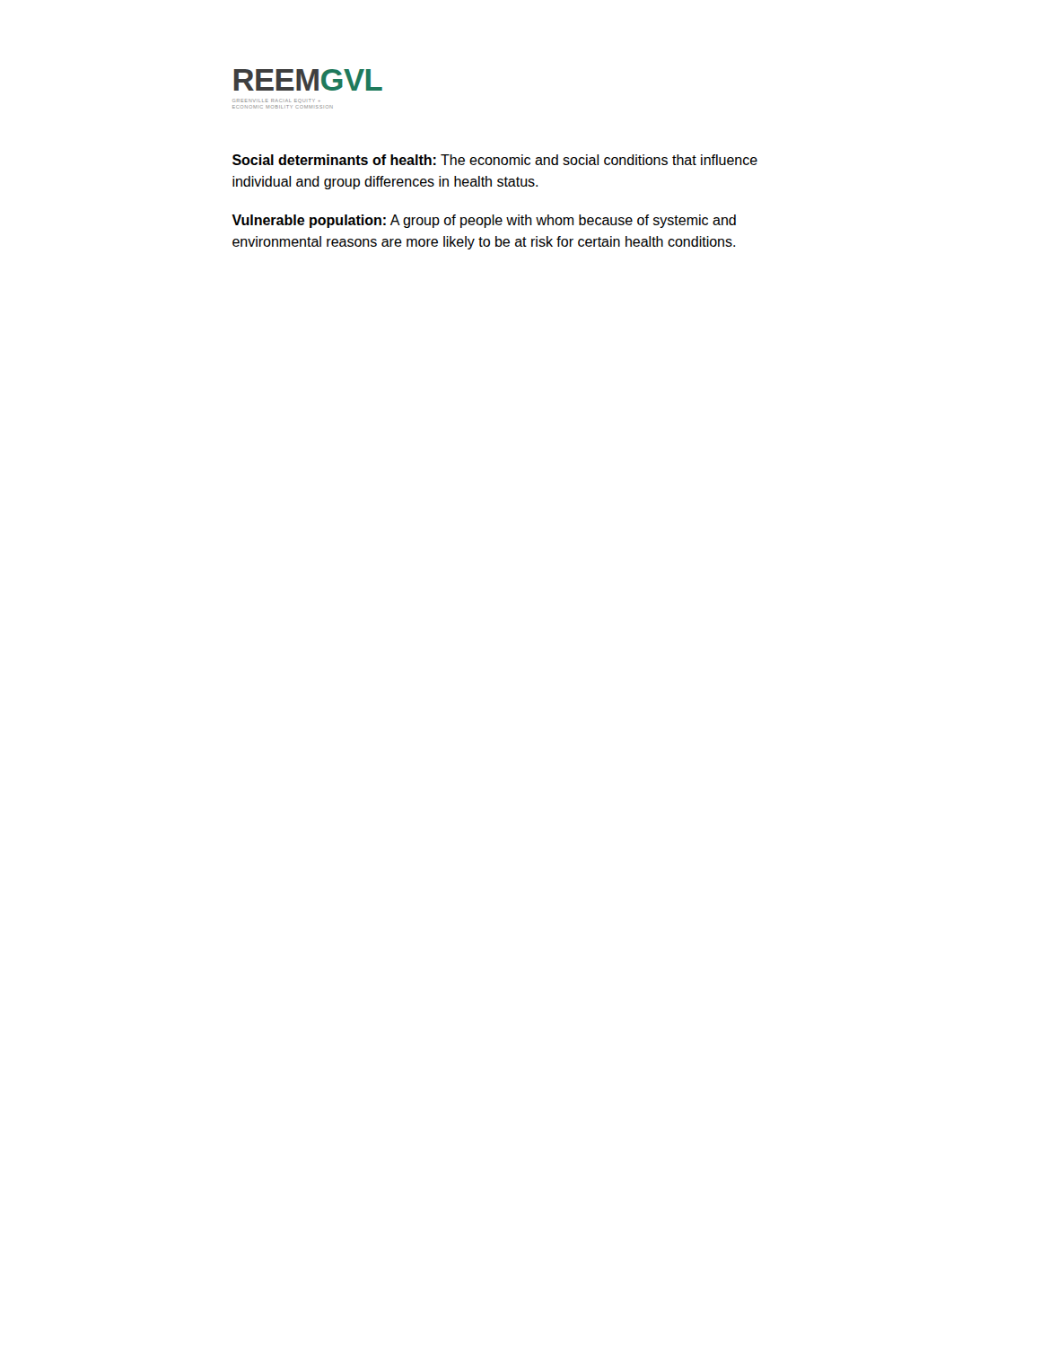REEMGVL
Greenville Racial Equity +
Economic Mobility Commission
Social determinants of health: The economic and social conditions that influence individual and group differences in health status.
Vulnerable population: A group of people with whom because of systemic and environmental reasons are more likely to be at risk for certain health conditions.